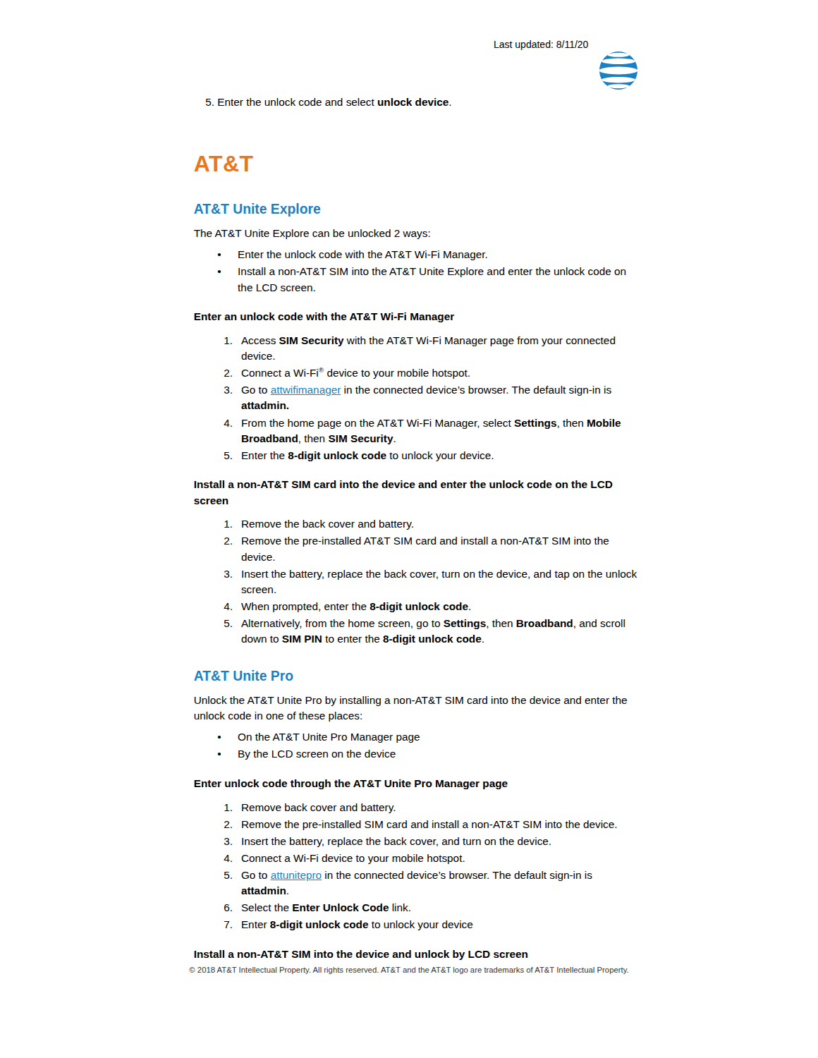Last updated: 8/11/20
Enter the unlock code and select unlock device.
AT&T
AT&T Unite Explore
The AT&T Unite Explore can be unlocked 2 ways:
Enter the unlock code with the AT&T Wi-Fi Manager.
Install a non-AT&T SIM into the AT&T Unite Explore and enter the unlock code on the LCD screen.
Enter an unlock code with the AT&T Wi-Fi Manager
Access SIM Security with the AT&T Wi-Fi Manager page from your connected device.
Connect a Wi-Fi® device to your mobile hotspot.
Go to attwifimanager in the connected device’s browser. The default sign-in is attadmin.
From the home page on the AT&T Wi-Fi Manager, select Settings, then Mobile Broadband, then SIM Security.
Enter the 8-digit unlock code to unlock your device.
Install a non-AT&T SIM card into the device and enter the unlock code on the LCD screen
Remove the back cover and battery.
Remove the pre-installed AT&T SIM card and install a non-AT&T SIM into the device.
Insert the battery, replace the back cover, turn on the device, and tap on the unlock screen.
When prompted, enter the 8-digit unlock code.
Alternatively, from the home screen, go to Settings, then Broadband, and scroll down to SIM PIN to enter the 8-digit unlock code.
AT&T Unite Pro
Unlock the AT&T Unite Pro by installing a non-AT&T SIM card into the device and enter the unlock code in one of these places:
On the AT&T Unite Pro Manager page
By the LCD screen on the device
Enter unlock code through the AT&T Unite Pro Manager page
Remove back cover and battery.
Remove the pre-installed SIM card and install a non-AT&T SIM into the device.
Insert the battery, replace the back cover, and turn on the device.
Connect a Wi-Fi device to your mobile hotspot.
Go to attunitepro in the connected device’s browser. The default sign-in is attadmin.
Select the Enter Unlock Code link.
Enter 8-digit unlock code to unlock your device
Install a non-AT&T SIM into the device and unlock by LCD screen
© 2018 AT&T Intellectual Property. All rights reserved. AT&T and the AT&T logo are trademarks of AT&T Intellectual Property.